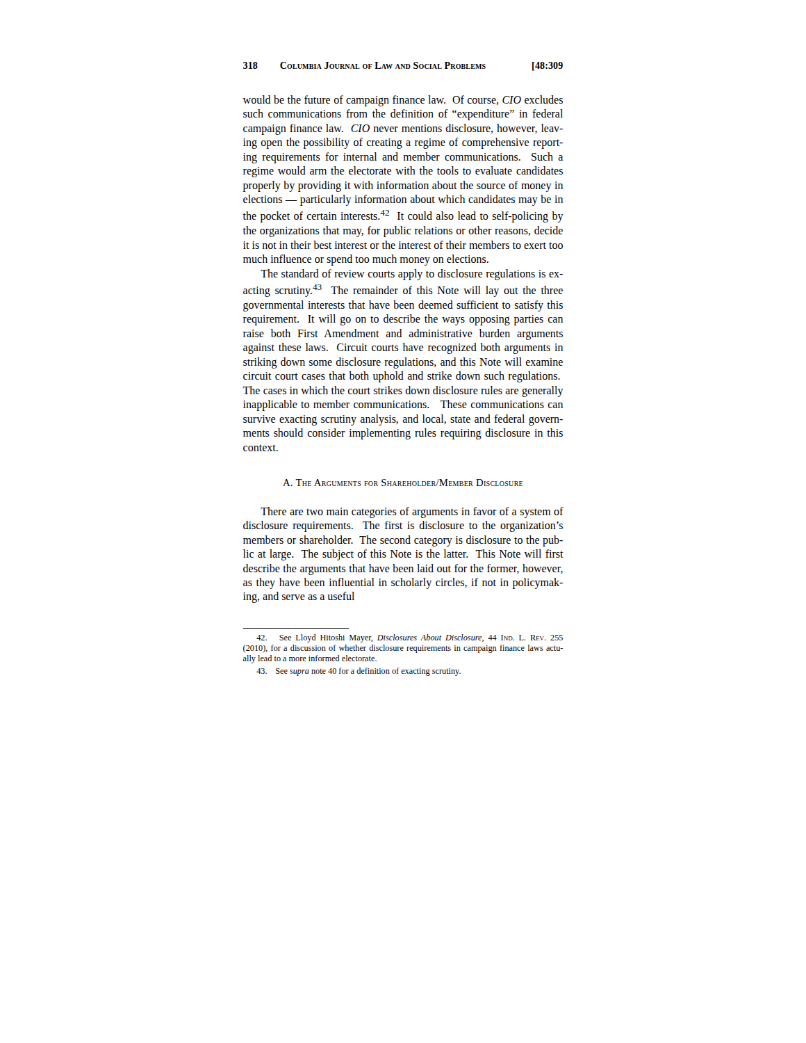318 Columbia Journal of Law and Social Problems [48:309
would be the future of campaign finance law. Of course, CIO excludes such communications from the definition of “expenditure” in federal campaign finance law. CIO never mentions disclosure, however, leaving open the possibility of creating a regime of comprehensive reporting requirements for internal and member communications. Such a regime would arm the electorate with the tools to evaluate candidates properly by providing it with information about the source of money in elections — particularly information about which candidates may be in the pocket of certain interests.42 It could also lead to self-policing by the organizations that may, for public relations or other reasons, decide it is not in their best interest or the interest of their members to exert too much influence or spend too much money on elections.
The standard of review courts apply to disclosure regulations is exacting scrutiny.43 The remainder of this Note will lay out the three governmental interests that have been deemed sufficient to satisfy this requirement. It will go on to describe the ways opposing parties can raise both First Amendment and administrative burden arguments against these laws. Circuit courts have recognized both arguments in striking down some disclosure regulations, and this Note will examine circuit court cases that both uphold and strike down such regulations. The cases in which the court strikes down disclosure rules are generally inapplicable to member communications. These communications can survive exacting scrutiny analysis, and local, state and federal governments should consider implementing rules requiring disclosure in this context.
A. The Arguments for Shareholder/Member Disclosure
There are two main categories of arguments in favor of a system of disclosure requirements. The first is disclosure to the organization’s members or shareholder. The second category is disclosure to the public at large. The subject of this Note is the latter. This Note will first describe the arguments that have been laid out for the former, however, as they have been influential in scholarly circles, if not in policymaking, and serve as a useful
42. See Lloyd Hitoshi Mayer, Disclosures About Disclosure, 44 Ind. L. Rev. 255 (2010), for a discussion of whether disclosure requirements in campaign finance laws actually lead to a more informed electorate.
43. See supra note 40 for a definition of exacting scrutiny.